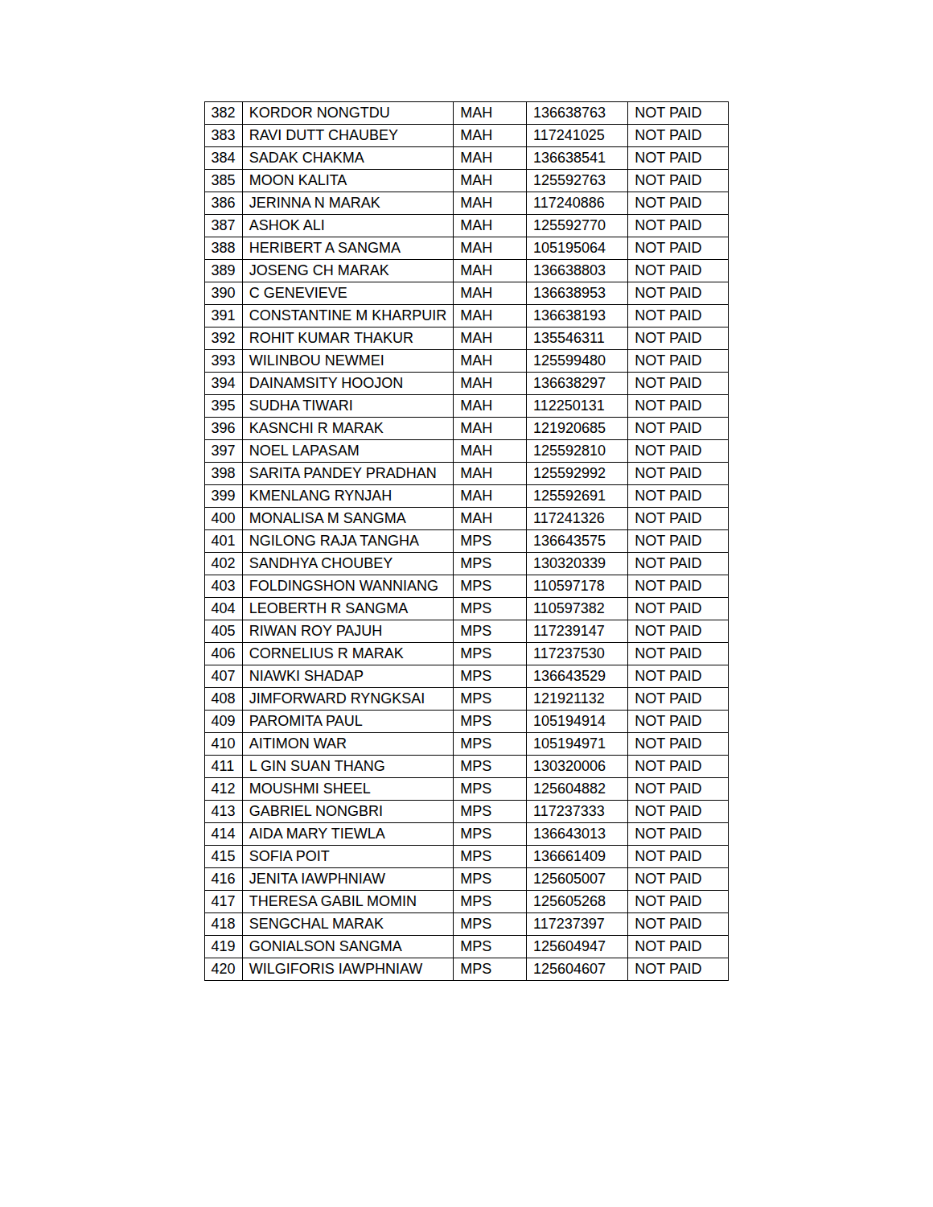| 382 | KORDOR NONGTDU | MAH | 136638763 | NOT PAID |
| 383 | RAVI DUTT CHAUBEY | MAH | 117241025 | NOT PAID |
| 384 | SADAK CHAKMA | MAH | 136638541 | NOT PAID |
| 385 | MOON KALITA | MAH | 125592763 | NOT PAID |
| 386 | JERINNA N MARAK | MAH | 117240886 | NOT PAID |
| 387 | ASHOK ALI | MAH | 125592770 | NOT PAID |
| 388 | HERIBERT A SANGMA | MAH | 105195064 | NOT PAID |
| 389 | JOSENG CH MARAK | MAH | 136638803 | NOT PAID |
| 390 | C GENEVIEVE | MAH | 136638953 | NOT PAID |
| 391 | CONSTANTINE M KHARPUIR | MAH | 136638193 | NOT PAID |
| 392 | ROHIT KUMAR THAKUR | MAH | 135546311 | NOT PAID |
| 393 | WILINBOU NEWMEI | MAH | 125599480 | NOT PAID |
| 394 | DAINAMSITY HOOJON | MAH | 136638297 | NOT PAID |
| 395 | SUDHA TIWARI | MAH | 112250131 | NOT PAID |
| 396 | KASNCHI R MARAK | MAH | 121920685 | NOT PAID |
| 397 | NOEL LAPASAM | MAH | 125592810 | NOT PAID |
| 398 | SARITA PANDEY PRADHAN | MAH | 125592992 | NOT PAID |
| 399 | KMENLANG RYNJAH | MAH | 125592691 | NOT PAID |
| 400 | MONALISA M SANGMA | MAH | 117241326 | NOT PAID |
| 401 | NGILONG RAJA TANGHA | MPS | 136643575 | NOT PAID |
| 402 | SANDHYA CHOUBEY | MPS | 130320339 | NOT PAID |
| 403 | FOLDINGSHON WANNIANG | MPS | 110597178 | NOT PAID |
| 404 | LEOBERTH R SANGMA | MPS | 110597382 | NOT PAID |
| 405 | RIWAN ROY PAJUH | MPS | 117239147 | NOT PAID |
| 406 | CORNELIUS R MARAK | MPS | 117237530 | NOT PAID |
| 407 | NIAWKI SHADAP | MPS | 136643529 | NOT PAID |
| 408 | JIMFORWARD RYNGKSAI | MPS | 121921132 | NOT PAID |
| 409 | PAROMITA PAUL | MPS | 105194914 | NOT PAID |
| 410 | AITIMON WAR | MPS | 105194971 | NOT PAID |
| 411 | L GIN SUAN THANG | MPS | 130320006 | NOT PAID |
| 412 | MOUSHMI SHEEL | MPS | 125604882 | NOT PAID |
| 413 | GABRIEL NONGBRI | MPS | 117237333 | NOT PAID |
| 414 | AIDA MARY TIEWLA | MPS | 136643013 | NOT PAID |
| 415 | SOFIA POIT | MPS | 136661409 | NOT PAID |
| 416 | JENITA IAWPHNIAW | MPS | 125605007 | NOT PAID |
| 417 | THERESA GABIL MOMIN | MPS | 125605268 | NOT PAID |
| 418 | SENGCHAL MARAK | MPS | 117237397 | NOT PAID |
| 419 | GONIALSON SANGMA | MPS | 125604947 | NOT PAID |
| 420 | WILGIFORIS IAWPHNIAW | MPS | 125604607 | NOT PAID |